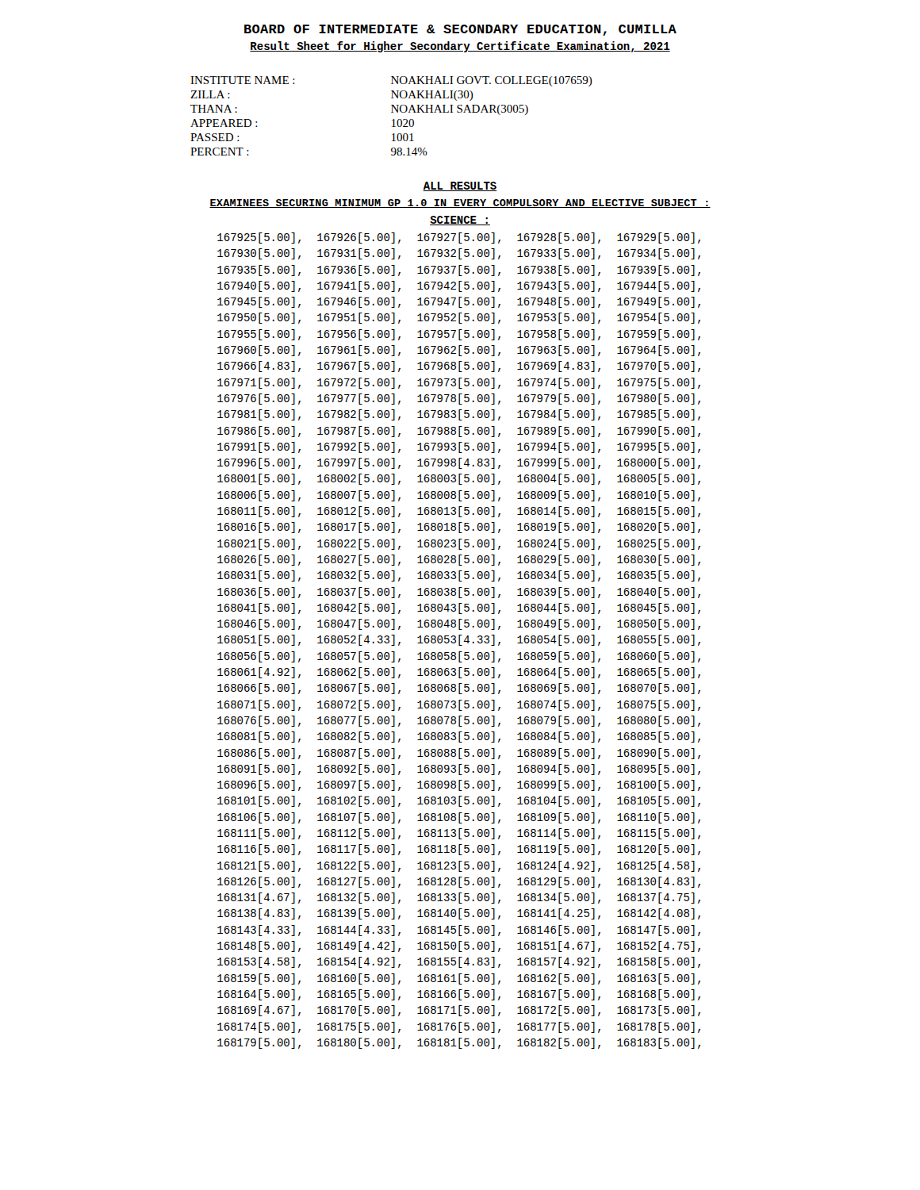BOARD OF INTERMEDIATE & SECONDARY EDUCATION, CUMILLA
Result Sheet for Higher Secondary Certificate Examination, 2021
| INSTITUTE NAME : | NOAKHALI GOVT. COLLEGE(107659) |
| ZILLA : | NOAKHALI(30) |
| THANA : | NOAKHALI SADAR(3005) |
| APPEARED : | 1020 |
| PASSED : | 1001 |
| PERCENT : | 98.14% |
ALL RESULTS
EXAMINEES SECURING MINIMUM GP 1.0 IN EVERY COMPULSORY AND ELECTIVE SUBJECT :
SCIENCE :
167925[5.00],  167926[5.00],  167927[5.00],  167928[5.00],  167929[5.00],
167930[5.00],  167931[5.00],  167932[5.00],  167933[5.00],  167934[5.00],
167935[5.00],  167936[5.00],  167937[5.00],  167938[5.00],  167939[5.00],
167940[5.00],  167941[5.00],  167942[5.00],  167943[5.00],  167944[5.00],
167945[5.00],  167946[5.00],  167947[5.00],  167948[5.00],  167949[5.00],
167950[5.00],  167951[5.00],  167952[5.00],  167953[5.00],  167954[5.00],
167955[5.00],  167956[5.00],  167957[5.00],  167958[5.00],  167959[5.00],
167960[5.00],  167961[5.00],  167962[5.00],  167963[5.00],  167964[5.00],
167966[4.83],  167967[5.00],  167968[5.00],  167969[4.83],  167970[5.00],
167971[5.00],  167972[5.00],  167973[5.00],  167974[5.00],  167975[5.00],
167976[5.00],  167977[5.00],  167978[5.00],  167979[5.00],  167980[5.00],
167981[5.00],  167982[5.00],  167983[5.00],  167984[5.00],  167985[5.00],
167986[5.00],  167987[5.00],  167988[5.00],  167989[5.00],  167990[5.00],
167991[5.00],  167992[5.00],  167993[5.00],  167994[5.00],  167995[5.00],
167996[5.00],  167997[5.00],  167998[4.83],  167999[5.00],  168000[5.00],
168001[5.00],  168002[5.00],  168003[5.00],  168004[5.00],  168005[5.00],
168006[5.00],  168007[5.00],  168008[5.00],  168009[5.00],  168010[5.00],
168011[5.00],  168012[5.00],  168013[5.00],  168014[5.00],  168015[5.00],
168016[5.00],  168017[5.00],  168018[5.00],  168019[5.00],  168020[5.00],
168021[5.00],  168022[5.00],  168023[5.00],  168024[5.00],  168025[5.00],
168026[5.00],  168027[5.00],  168028[5.00],  168029[5.00],  168030[5.00],
168031[5.00],  168032[5.00],  168033[5.00],  168034[5.00],  168035[5.00],
168036[5.00],  168037[5.00],  168038[5.00],  168039[5.00],  168040[5.00],
168041[5.00],  168042[5.00],  168043[5.00],  168044[5.00],  168045[5.00],
168046[5.00],  168047[5.00],  168048[5.00],  168049[5.00],  168050[5.00],
168051[5.00],  168052[4.33],  168053[4.33],  168054[5.00],  168055[5.00],
168056[5.00],  168057[5.00],  168058[5.00],  168059[5.00],  168060[5.00],
168061[4.92],  168062[5.00],  168063[5.00],  168064[5.00],  168065[5.00],
168066[5.00],  168067[5.00],  168068[5.00],  168069[5.00],  168070[5.00],
168071[5.00],  168072[5.00],  168073[5.00],  168074[5.00],  168075[5.00],
168076[5.00],  168077[5.00],  168078[5.00],  168079[5.00],  168080[5.00],
168081[5.00],  168082[5.00],  168083[5.00],  168084[5.00],  168085[5.00],
168086[5.00],  168087[5.00],  168088[5.00],  168089[5.00],  168090[5.00],
168091[5.00],  168092[5.00],  168093[5.00],  168094[5.00],  168095[5.00],
168096[5.00],  168097[5.00],  168098[5.00],  168099[5.00],  168100[5.00],
168101[5.00],  168102[5.00],  168103[5.00],  168104[5.00],  168105[5.00],
168106[5.00],  168107[5.00],  168108[5.00],  168109[5.00],  168110[5.00],
168111[5.00],  168112[5.00],  168113[5.00],  168114[5.00],  168115[5.00],
168116[5.00],  168117[5.00],  168118[5.00],  168119[5.00],  168120[5.00],
168121[5.00],  168122[5.00],  168123[5.00],  168124[4.92],  168125[4.58],
168126[5.00],  168127[5.00],  168128[5.00],  168129[5.00],  168130[4.83],
168131[4.67],  168132[5.00],  168133[5.00],  168134[5.00],  168137[4.75],
168138[4.83],  168139[5.00],  168140[5.00],  168141[4.25],  168142[4.08],
168143[4.33],  168144[4.33],  168145[5.00],  168146[5.00],  168147[5.00],
168148[5.00],  168149[4.42],  168150[5.00],  168151[4.67],  168152[4.75],
168153[4.58],  168154[4.92],  168155[4.83],  168157[4.92],  168158[5.00],
168159[5.00],  168160[5.00],  168161[5.00],  168162[5.00],  168163[5.00],
168164[5.00],  168165[5.00],  168166[5.00],  168167[5.00],  168168[5.00],
168169[4.67],  168170[5.00],  168171[5.00],  168172[5.00],  168173[5.00],
168174[5.00],  168175[5.00],  168176[5.00],  168177[5.00],  168178[5.00],
168179[5.00],  168180[5.00],  168181[5.00],  168182[5.00],  168183[5.00],